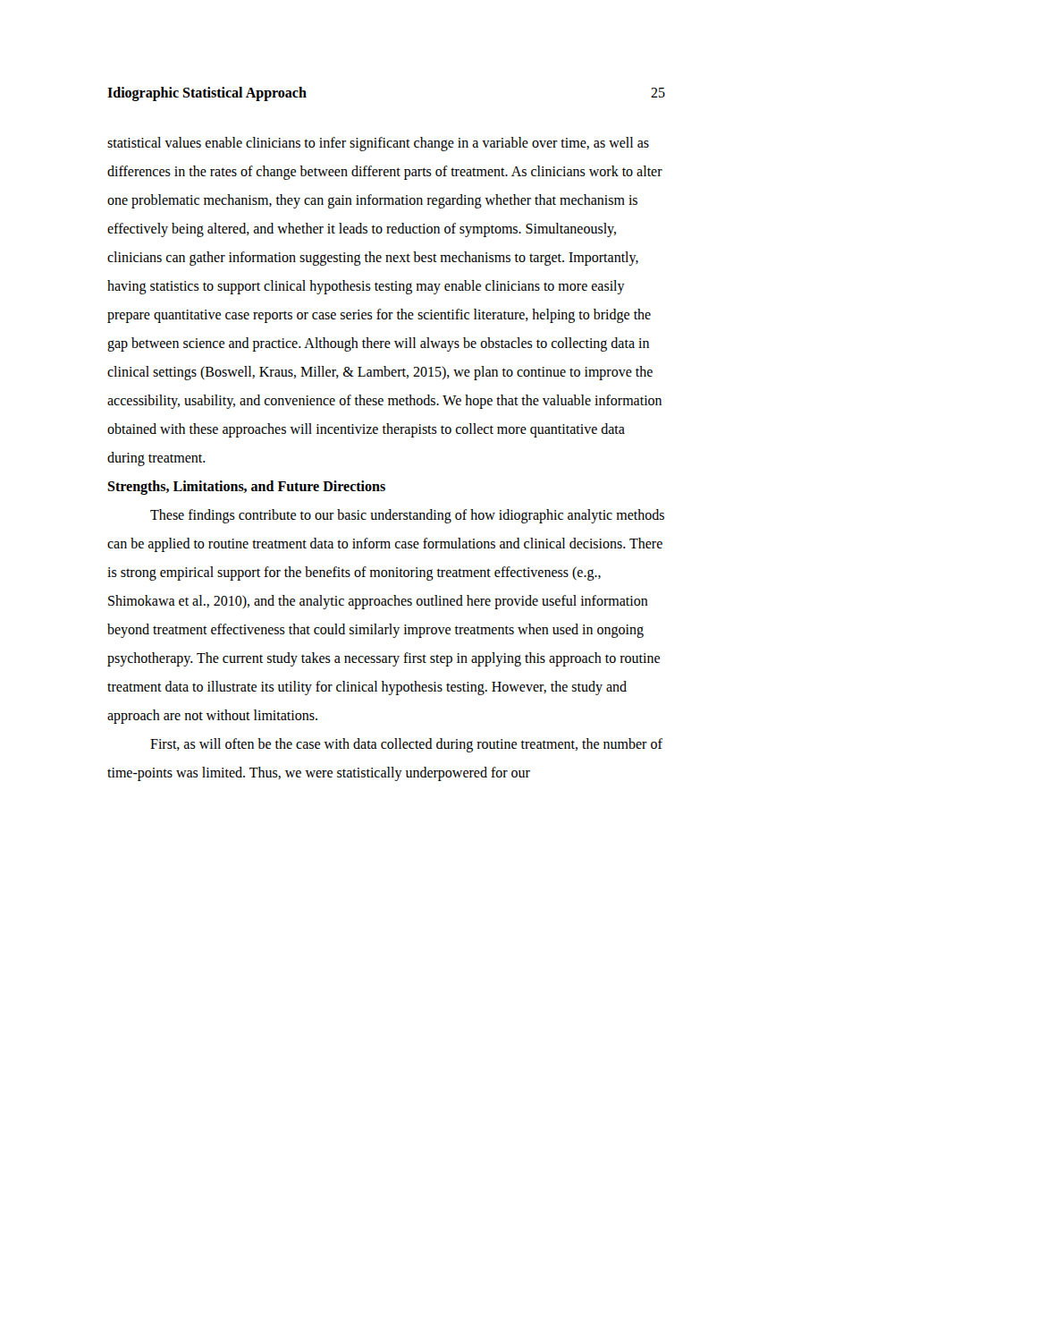Idiographic Statistical Approach 25
statistical values enable clinicians to infer significant change in a variable over time, as well as differences in the rates of change between different parts of treatment. As clinicians work to alter one problematic mechanism, they can gain information regarding whether that mechanism is effectively being altered, and whether it leads to reduction of symptoms. Simultaneously, clinicians can gather information suggesting the next best mechanisms to target. Importantly, having statistics to support clinical hypothesis testing may enable clinicians to more easily prepare quantitative case reports or case series for the scientific literature, helping to bridge the gap between science and practice. Although there will always be obstacles to collecting data in clinical settings (Boswell, Kraus, Miller, & Lambert, 2015), we plan to continue to improve the accessibility, usability, and convenience of these methods. We hope that the valuable information obtained with these approaches will incentivize therapists to collect more quantitative data during treatment.
Strengths, Limitations, and Future Directions
These findings contribute to our basic understanding of how idiographic analytic methods can be applied to routine treatment data to inform case formulations and clinical decisions. There is strong empirical support for the benefits of monitoring treatment effectiveness (e.g., Shimokawa et al., 2010), and the analytic approaches outlined here provide useful information beyond treatment effectiveness that could similarly improve treatments when used in ongoing psychotherapy. The current study takes a necessary first step in applying this approach to routine treatment data to illustrate its utility for clinical hypothesis testing. However, the study and approach are not without limitations.
First, as will often be the case with data collected during routine treatment, the number of time-points was limited. Thus, we were statistically underpowered for our